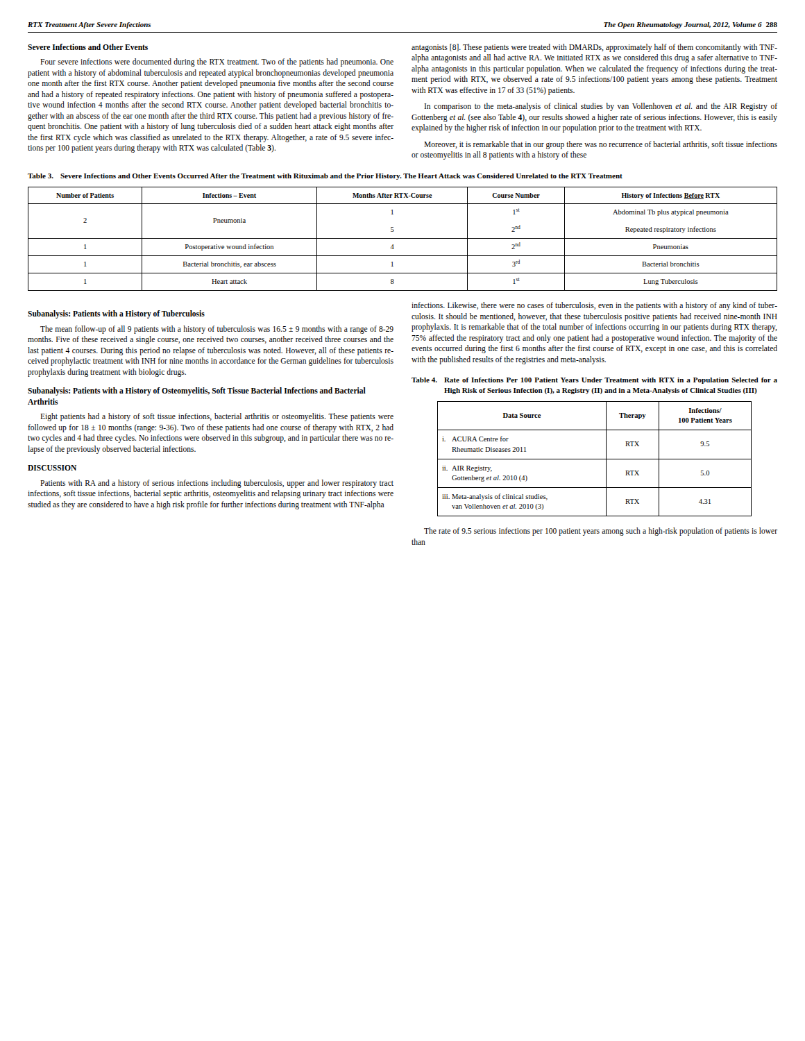RTX Treatment After Severe Infections
The Open Rheumatology Journal, 2012, Volume 6288
Severe Infections and Other Events
Four severe infections were documented during the RTX treatment. Two of the patients had pneumonia. One patient with a history of abdominal tuberculosis and repeated atypical bronchopneumonias developed pneumonia one month after the first RTX course. Another patient developed pneumonia five months after the second course and had a history of repeated respiratory infections. One patient with history of pneumonia suffered a postoperative wound infection 4 months after the second RTX course. Another patient developed bacterial bronchitis together with an abscess of the ear one month after the third RTX course. This patient had a previous history of frequent bronchitis. One patient with a history of lung tuberculosis died of a sudden heart attack eight months after the first RTX cycle which was classified as unrelated to the RTX therapy. Altogether, a rate of 9.5 severe infections per 100 patient years during therapy with RTX was calculated (Table 3).
antagonists [8]. These patients were treated with DMARDs, approximately half of them concomitantly with TNF-alpha antagonists and all had active RA. We initiated RTX as we considered this drug a safer alternative to TNF-alpha antagonists in this particular population. When we calculated the frequency of infections during the treatment period with RTX, we observed a rate of 9.5 infections/100 patient years among these patients. Treatment with RTX was effective in 17 of 33 (51%) patients.
In comparison to the meta-analysis of clinical studies by van Vollenhoven et al. and the AIR Registry of Gottenberg et al. (see also Table 4), our results showed a higher rate of serious infections. However, this is easily explained by the higher risk of infection in our population prior to the treatment with RTX.
Moreover, it is remarkable that in our group there was no recurrence of bacterial arthritis, soft tissue infections or osteomyelitis in all 8 patients with a history of these
Table 3.
Severe Infections and Other Events Occurred After the Treatment with Rituximab and the Prior History. The Heart Attack was Considered Unrelated to the RTX Treatment
| Number of Patients | Infections – Event | Months After RTX-Course | Course Number | History of Infections Before RTX |
| --- | --- | --- | --- | --- |
| 2 | Pneumonia | 1 | 1 st | Abdominal Tb plus atypical pneumonia |
| 5 | 2 nd | Repeated respiratory infections |
| 1 | Postoperative wound infection | 4 | 2 nd | Pneumonias |
| 1 | Bacterial bronchitis, ear abscess | 1 | 3 rd | Bacterial bronchitis |
| 1 | Heart attack | 8 | 1 st | Lung Tuberculosis |
Subanalysis: Patients with a History of Tuberculosis
The mean follow-up of all 9 patients with a history of tuberculosis was 16.5 ± 9 months with a range of 8-29 months. Five of these received a single course, one received two courses, another received three courses and the last patient 4 courses. During this period no relapse of tuberculosis was noted. However, all of these patients received prophylactic treatment with INH for nine months in accordance for the German guidelines for tuberculosis prophylaxis during treatment with biologic drugs.
Subanalysis: Patients with a History of Osteomyelitis, Soft Tissue Bacterial Infections and Bacterial Arthritis
Eight patients had a history of soft tissue infections, bacterial arthritis or osteomyelitis. These patients were followed up for 18 ± 10 months (range: 9-36). Two of these patients had one course of therapy with RTX, 2 had two cycles and 4 had three cycles. No infections were observed in this subgroup, and in particular there was no relapse of the previously observed bacterial infections.
DISCUSSION
Patients with RA and a history of serious infections including tuberculosis, upper and lower respiratory tract infections, soft tissue infections, bacterial septic arthritis, osteomyelitis and relapsing urinary tract infections were studied as they are considered to have a high risk profile for further infections during treatment with TNF-alpha
infections. Likewise, there were no cases of tuberculosis, even in the patients with a history of any kind of tuberculosis. It should be mentioned, however, that these tuberculosis positive patients had received nine-month INH prophylaxis. It is remarkable that of the total number of infections occurring in our patients during RTX therapy, 75% affected the respiratory tract and only one patient had a postoperative wound infection. The majority of the events occurred during the first 6 months after the first course of RTX, except in one case, and this is correlated with the published results of the registries and meta-analysis.
Table 4.
Rate of Infections Per 100 Patient Years Under Treatment with RTX in a Population Selected for a High Risk of Serious Infection (I), a Registry (II) and in a Meta-Analysis of Clinical Studies (III)
| Data Source | Therapy | Infections/ 100 Patient Years |
| --- | --- | --- |
| i. ACURA Centre for Rheumatic Diseases 2011 | RTX | 9.5 |
| ii. AIR Registry, Gottenberg et al. 2010 (4) | RTX | 5.0 |
| iii. Meta-analysis of clinical studies, van Vollenhoven et al. 2010 (3) | RTX | 4.31 |
The rate of 9.5 serious infections per 100 patient years among such a high-risk population of patients is lower than